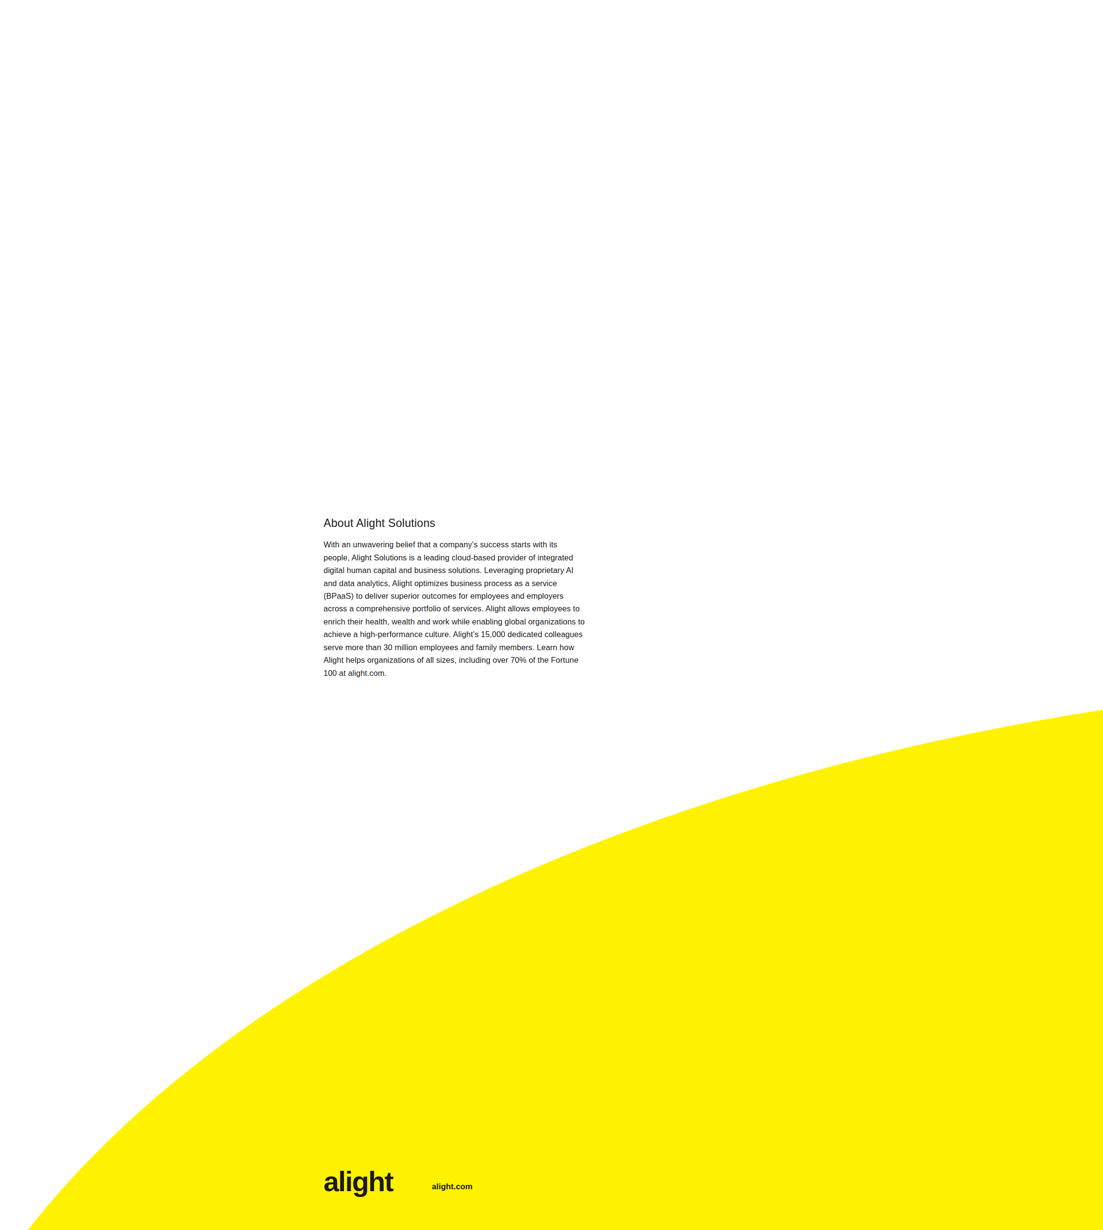About Alight Solutions
With an unwavering belief that a company’s success starts with its people, Alight Solutions is a leading cloud-based provider of integrated digital human capital and business solutions. Leveraging proprietary AI and data analytics, Alight optimizes business process as a service (BPaaS) to deliver superior outcomes for employees and employers across a comprehensive portfolio of services. Alight allows employees to enrich their health, wealth and work while enabling global organizations to achieve a high-performance culture. Alight’s 15,000 dedicated colleagues serve more than 30 million employees and family members. Learn how Alight helps organizations of all sizes, including over 70% of the Fortune 100 at alight.com.
alight
alight.com